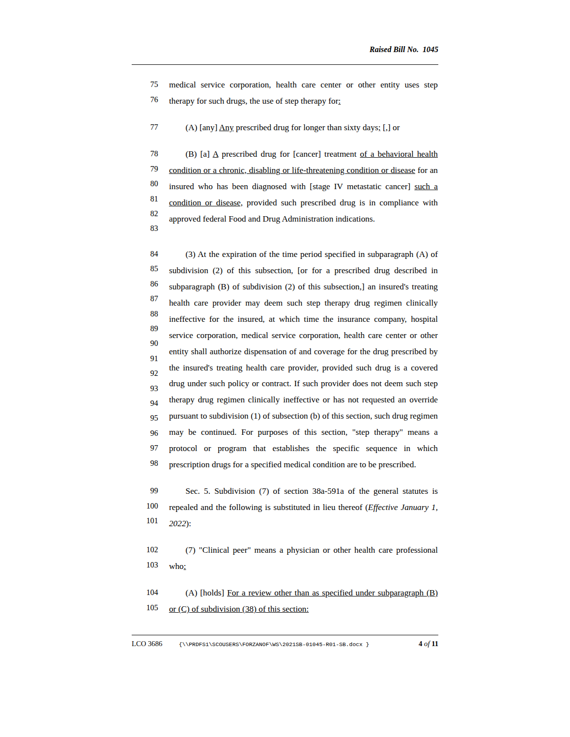Raised Bill No. 1045
| 75 76 | medical service corporation, health care center or other entity uses step therapy for such drugs, the use of step therapy for : |
| 77 | (A) [any] Any prescribed drug for longer than sixty days ; [,] or |
| 78 79 80 81 82 83 | (B) [a] A prescribed drug for [cancer] treatment of a behavioral health condition or a chronic, disabling or life-threatening condition or disease for an insured who has been diagnosed with [stage IV metastatic cancer] such a condition or disease, provided such prescribed drug is in compliance with approved federal Food and Drug Administration indications. |
| 84 85 86 87 88 89 90 91 92 93 94 95 96 97 98 | (3) At the expiration of the time period specified in subparagraph (A) of subdivision (2) of this subsection , [or for a prescribed drug described in subparagraph (B) of subdivision (2) of this subsection,] an insured's treating health care provider may deem such step therapy drug regimen clinically ineffective for the insured, at which time the insurance company, hospital service corporation, medical service corporation, health care center or other entity shall authorize dispensation of and coverage for the drug prescribed by the insured's treating health care provider, provided such drug is a covered drug under such policy or contract. If such provider does not deem such step therapy drug regimen clinically ineffective or has not requested an override pursuant to subdivision (1) of subsection (b) of this section, such drug regimen may be continued. For purposes of this section, "step therapy" means a protocol or program that establishes the specific sequence in which prescription drugs for a specified medical condition are to be prescribed. |
| 99 100 101 | Sec. 5. Subdivision (7) of section 38a-591a of the general statutes is repealed and the following is substituted in lieu thereof ( Effective January 1, 2022 ): |
| 102 103 | (7) "Clinical peer" means a physician or other health care professional who : |
| 104 105 | (A) [holds] For a review other than as specified under subparagraph (B) or (C) of subdivision (38) of this section: |
LCO 3686
{\\PRDFS1\SCOUSERS\FORZANOF\WS\2021SB-01045-R01-SB.docx }
4 of 11